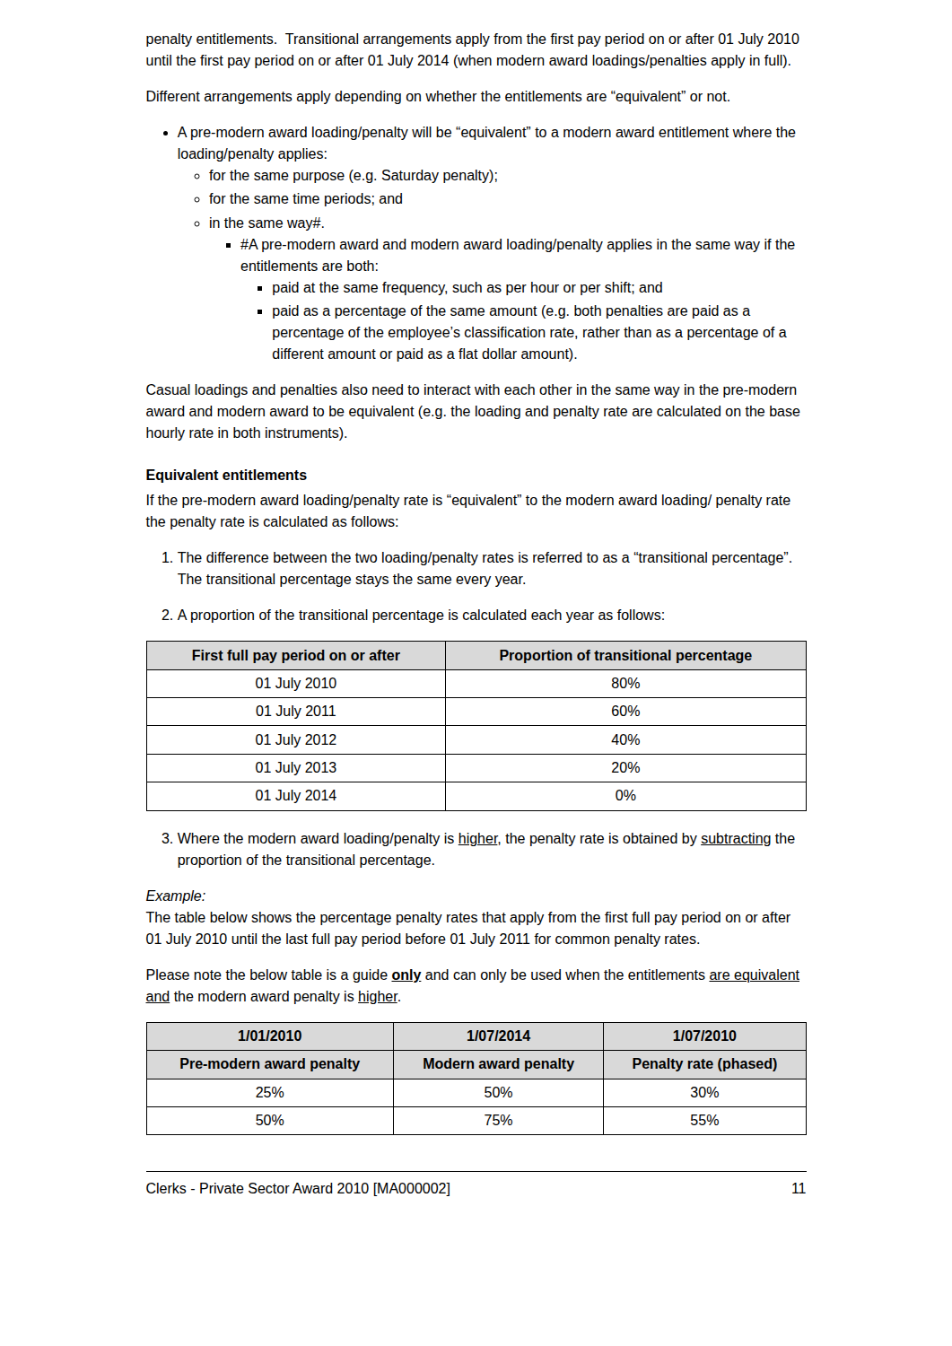penalty entitlements. Transitional arrangements apply from the first pay period on or after 01 July 2010 until the first pay period on or after 01 July 2014 (when modern award loadings/penalties apply in full).
Different arrangements apply depending on whether the entitlements are “equivalent” or not.
A pre-modern award loading/penalty will be “equivalent” to a modern award entitlement where the loading/penalty applies:
for the same purpose (e.g. Saturday penalty);
for the same time periods; and
in the same way#.
#A pre-modern award and modern award loading/penalty applies in the same way if the entitlements are both:
paid at the same frequency, such as per hour or per shift; and
paid as a percentage of the same amount (e.g. both penalties are paid as a percentage of the employee’s classification rate, rather than as a percentage of a different amount or paid as a flat dollar amount).
Casual loadings and penalties also need to interact with each other in the same way in the pre-modern award and modern award to be equivalent (e.g. the loading and penalty rate are calculated on the base hourly rate in both instruments).
Equivalent entitlements
If the pre-modern award loading/penalty rate is “equivalent” to the modern award loading/ penalty rate the penalty rate is calculated as follows:
The difference between the two loading/penalty rates is referred to as a “transitional percentage”. The transitional percentage stays the same every year.
A proportion of the transitional percentage is calculated each year as follows:
| First full pay period on or after | Proportion of transitional percentage |
| --- | --- |
| 01 July 2010 | 80% |
| 01 July 2011 | 60% |
| 01 July 2012 | 40% |
| 01 July 2013 | 20% |
| 01 July 2014 | 0% |
Where the modern award loading/penalty is higher, the penalty rate is obtained by subtracting the proportion of the transitional percentage.
Example:
The table below shows the percentage penalty rates that apply from the first full pay period on or after 01 July 2010 until the last full pay period before 01 July 2011 for common penalty rates.
Please note the below table is a guide only and can only be used when the entitlements are equivalent and the modern award penalty is higher.
| 1/01/2010 | 1/07/2014 | 1/07/2010 |
| --- | --- | --- |
| Pre-modern award penalty | Modern award penalty | Penalty rate (phased) |
| 25% | 50% | 30% |
| 50% | 75% | 55% |
Clerks - Private Sector Award 2010 [MA000002] 11